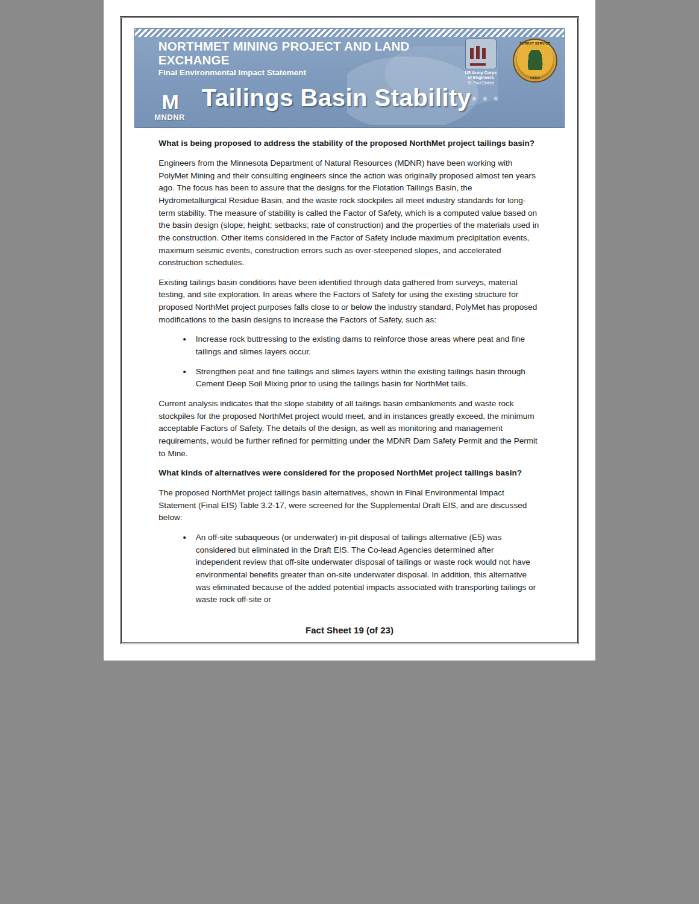★★★
US Army Corps
of Engineers
St. Paul District
FOREST SERVICE USDA
NORTHMET MINING PROJECT AND LAND EXCHANGE
Final Environmental Impact Statement
Tailings Basin Stability
M
MNDNR
What is being proposed to address the stability of the proposed NorthMet project tailings basin?
Engineers from the Minnesota Department of Natural Resources (MDNR) have been working with PolyMet Mining and their consulting engineers since the action was originally proposed almost ten years ago. The focus has been to assure that the designs for the Flotation Tailings Basin, the Hydrometallurgical Residue Basin, and the waste rock stockpiles all meet industry standards for long-term stability. The measure of stability is called the Factor of Safety, which is a computed value based on the basin design (slope; height; setbacks; rate of construction) and the properties of the materials used in the construction. Other items considered in the Factor of Safety include maximum precipitation events, maximum seismic events, construction errors such as over-steepened slopes, and accelerated construction schedules.
Existing tailings basin conditions have been identified through data gathered from surveys, material testing, and site exploration. In areas where the Factors of Safety for using the existing structure for proposed NorthMet project purposes falls close to or below the industry standard, PolyMet has proposed modifications to the basin designs to increase the Factors of Safety, such as:
Increase rock buttressing to the existing dams to reinforce those areas where peat and fine tailings and slimes layers occur.
Strengthen peat and fine tailings and slimes layers within the existing tailings basin through Cement Deep Soil Mixing prior to using the tailings basin for NorthMet tails.
Current analysis indicates that the slope stability of all tailings basin embankments and waste rock stockpiles for the proposed NorthMet project would meet, and in instances greatly exceed, the minimum acceptable Factors of Safety. The details of the design, as well as monitoring and management requirements, would be further refined for permitting under the MDNR Dam Safety Permit and the Permit to Mine.
What kinds of alternatives were considered for the proposed NorthMet project tailings basin?
The proposed NorthMet project tailings basin alternatives, shown in Final Environmental Impact Statement (Final EIS) Table 3.2-17, were screened for the Supplemental Draft EIS, and are discussed below:
An off-site subaqueous (or underwater) in-pit disposal of tailings alternative (E5) was considered but eliminated in the Draft EIS. The Co-lead Agencies determined after independent review that off-site underwater disposal of tailings or waste rock would not have environmental benefits greater than on-site underwater disposal. In addition, this alternative was eliminated because of the added potential impacts associated with transporting tailings or waste rock off-site or
Fact Sheet 19 (of 23)